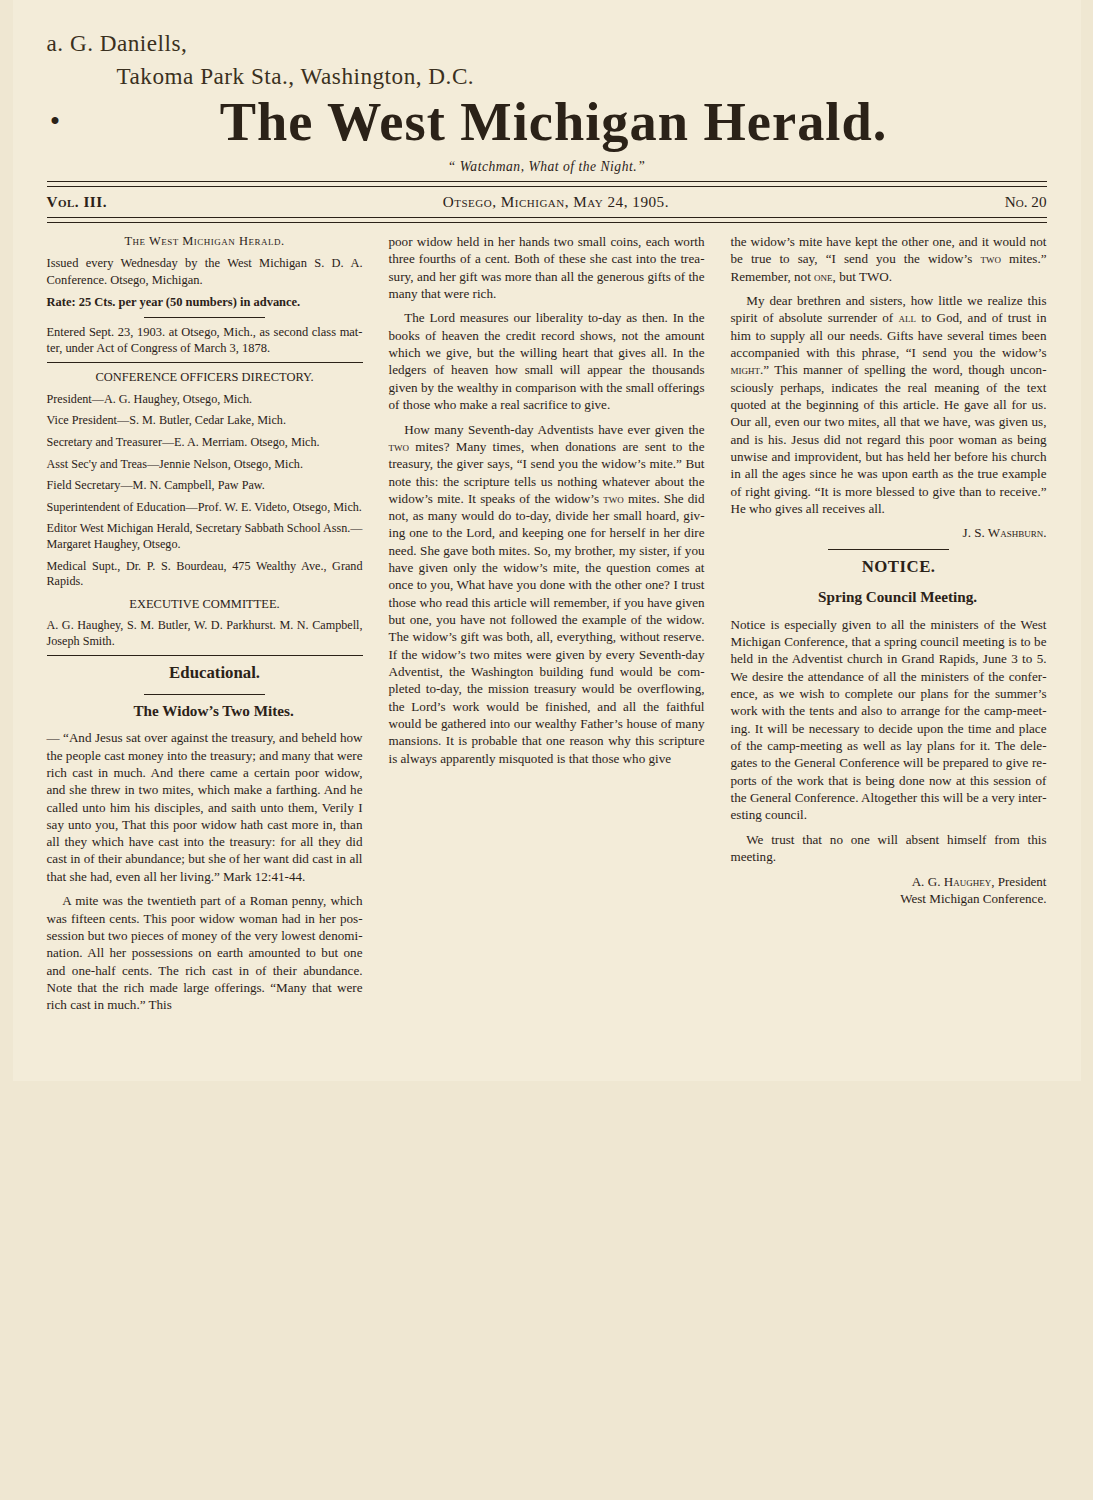a. G. Daniells,
Takoma Park Sta., Washington, D.C.
•The West Michigan Herald.
“ Watchman, What of the Night.”
Vol. III. Otsego, Michigan, May 24, 1905. No. 20
The West Michigan Herald.
Issued every Wednesday by the West Michigan S. D. A. Conference. Otsego, Michigan.
Rate: 25 Cts. per year (50 numbers) in advance.
Entered Sept. 23, 1903. at Otsego, Mich., as second class matter, under Act of Congress of March 3, 1878.
CONFERENCE OFFICERS DIRECTORY.
President—A. G. Haughey, Otsego, Mich.
Vice President—S. M. Butler, Cedar Lake, Mich.
Secretary and Treasurer—E. A. Merriam. Otsego, Mich.
Asst Sec'y and Treas—Jennie Nelson, Otsego, Mich.
Field Secretary—M. N. Campbell, Paw Paw.
Superintendent of Education—Prof. W. E. Videto, Otsego, Mich.
Editor West Michigan Herald, Secretary Sabbath School Assn.—Margaret Haughey, Otsego.
Medical Supt., Dr. P. S. Bourdeau, 475 Wealthy Ave., Grand Rapids.
EXECUTIVE COMMITTEE.
A. G. Haughey, S. M. Butler, W. D. Parkhurst. M. N. Campbell, Joseph Smith.
Educational.
The Widow’s Two Mites.
— “And Jesus sat over against the treasury, and beheld how the people cast money into the treasury; and many that were rich cast in much. And there came a certain poor widow, and she threw in two mites, which make a farthing. And he called unto him his disciples, and saith unto them, Verily I say unto you, That this poor widow hath cast more in, than all they which have cast into the treasury: for all they did cast in of their abundance; but she of her want did cast in all that she had, even all her living.” Mark 12:41-44.
A mite was the twentieth part of a Roman penny, which was fifteen cents. This poor widow woman had in her possession but two pieces of money of the very lowest denomination. All her possessions on earth amounted to but one and one-half cents. The rich cast in of their abundance. Note that the rich made large offerings. “Many that were rich cast in much.” This
poor widow held in her hands two small coins, each worth three fourths of a cent. Both of these she cast into the treasury, and her gift was more than all the generous gifts of the many that were rich.
The Lord measures our liberality to-day as then. In the books of heaven the credit record shows, not the amount which we give, but the willing heart that gives all. In the ledgers of heaven how small will appear the thousands given by the wealthy in comparison with the small offerings of those who make a real sacrifice to give.
How many Seventh-day Adventists have ever given the two mites? Many times, when donations are sent to the treasury, the giver says, “I send you the widow’s mite.” But note this: the scripture tells us nothing whatever about the widow’s mite. It speaks of the widow’s two mites. She did not, as many would do to-day, divide her small hoard, giving one to the Lord, and keeping one for herself in her dire need. She gave both mites. So, my brother, my sister, if you have given only the widow’s mite, the question comes at once to you, What have you done with the other one? I trust those who read this article will remember, if you have given but one, you have not followed the example of the widow. The widow’s gift was both, all, everything, without reserve. If the widow’s two mites were given by every Seventh-day Adventist, the Washington building fund would be completed to-day, the mission treasury would be overflowing, the Lord’s work would be finished, and all the faithful would be gathered into our wealthy Father’s house of many mansions. It is probable that one reason why this scripture is always apparently misquoted is that those who give
the widow’s mite have kept the other one, and it would not be true to say, “I send you the widow’s two mites.” Remember, not one, but TWO.
My dear brethren and sisters, how little we realize this spirit of absolute surrender of all to God, and of trust in him to supply all our needs. Gifts have several times been accompanied with this phrase, “I send you the widow’s might.” This manner of spelling the word, though unconsciously perhaps, indicates the real meaning of the text quoted at the beginning of this article. He gave all for us. Our all, even our two mites, all that we have, was given us, and is his. Jesus did not regard this poor woman as being unwise and improvident, but has held her before his church in all the ages since he was upon earth as the true example of right giving. “It is more blessed to give than to receive.” He who gives all receives all.
J. S. Washburn.
NOTICE.
Spring Council Meeting.
Notice is especially given to all the ministers of the West Michigan Conference, that a spring council meeting is to be held in the Adventist church in Grand Rapids, June 3 to 5. We desire the attendance of all the ministers of the conference, as we wish to complete our plans for the summer’s work with the tents and also to arrange for the camp-meeting. It will be necessary to decide upon the time and place of the camp-meeting as well as lay plans for it. The delegates to the General Conference will be prepared to give reports of the work that is being done now at this session of the General Conference. Altogether this will be a very interesting council.
We trust that no one will absent himself from this meeting.
A. G. Haughey, President
West Michigan Conference.